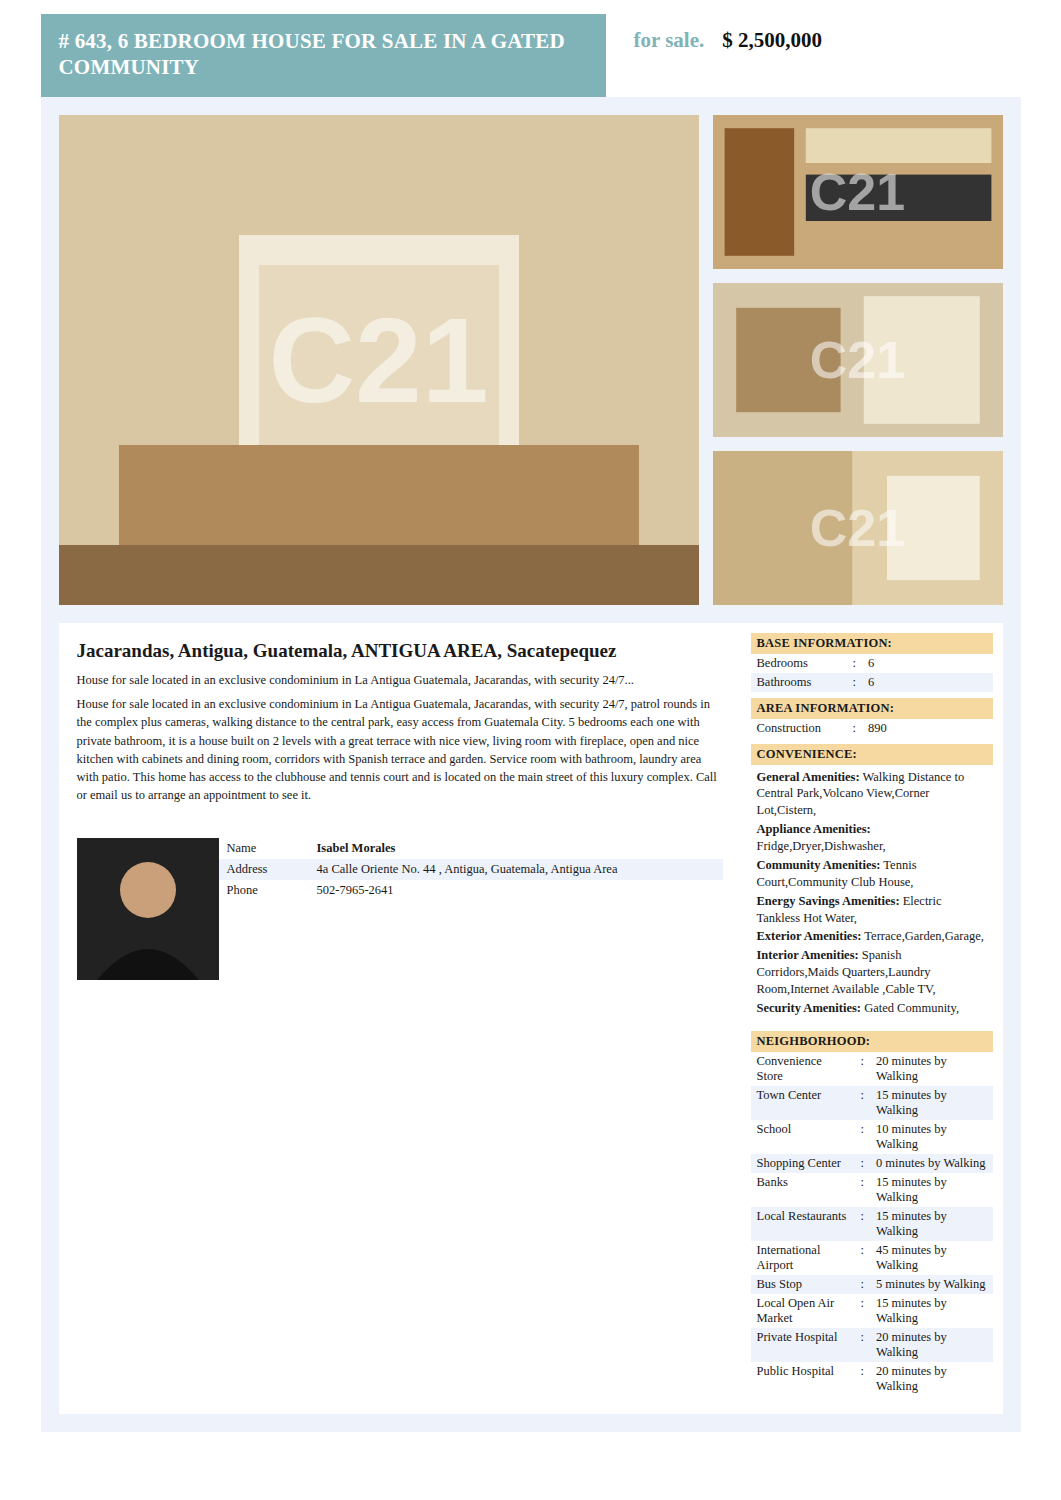# 643, 6 BEDROOM HOUSE FOR SALE IN A GATED COMMUNITY
for sale. $ 2,500,000
C21
C21
C21
C21
Jacarandas, Antigua, Guatemala, ANTIGUA AREA, Sacatepequez
House for sale located in an exclusive condominium in La Antigua Guatemala, Jacarandas, with security 24/7...
House for sale located in an exclusive condominium in La Antigua Guatemala, Jacarandas, with security 24/7, patrol rounds in the complex plus cameras, walking distance to the central park, easy access from Guatemala City. 5 bedrooms each one with private bathroom, it is a house built on 2 levels with a great terrace with nice view, living room with fireplace, open and nice kitchen with cabinets and dining room, corridors with Spanish terrace and garden. Service room with bathroom, laundry area with patio. This home has access to the clubhouse and tennis court and is located on the main street of this luxury complex. Call or email us to arrange an appointment to see it.
| Name | Isabel Morales |
| Address | 4a Calle Oriente No. 44 , Antigua, Guatemala, Antigua Area |
| Phone | 502-7965-2641 |
BASE INFORMATION:
| Bedrooms | : | 6 |
| Bathrooms | : | 6 |
AREA INFORMATION:
| Construction | : | 890 |
CONVENIENCE:
General Amenities: Walking Distance to Central Park,Volcano View,Corner Lot,Cistern,
Appliance Amenities: Fridge,Dryer,Dishwasher,
Community Amenities: Tennis Court,Community Club House,
Energy Savings Amenities: Electric Tankless Hot Water,
Exterior Amenities: Terrace,Garden,Garage,
Interior Amenities: Spanish Corridors,Maids Quarters,Laundry Room,Internet Available ,Cable TV,
Security Amenities: Gated Community,
NEIGHBORHOOD:
| Convenience Store | : | 20 minutes by Walking |
| Town Center | : | 15 minutes by Walking |
| School | : | 10 minutes by Walking |
| Shopping Center | : | 0 minutes by Walking |
| Banks | : | 15 minutes by Walking |
| Local Restaurants | : | 15 minutes by Walking |
| International Airport | : | 45 minutes by Walking |
| Bus Stop | : | 5 minutes by Walking |
| Local Open Air Market | : | 15 minutes by Walking |
| Private Hospital | : | 20 minutes by Walking |
| Public Hospital | : | 20 minutes by Walking |